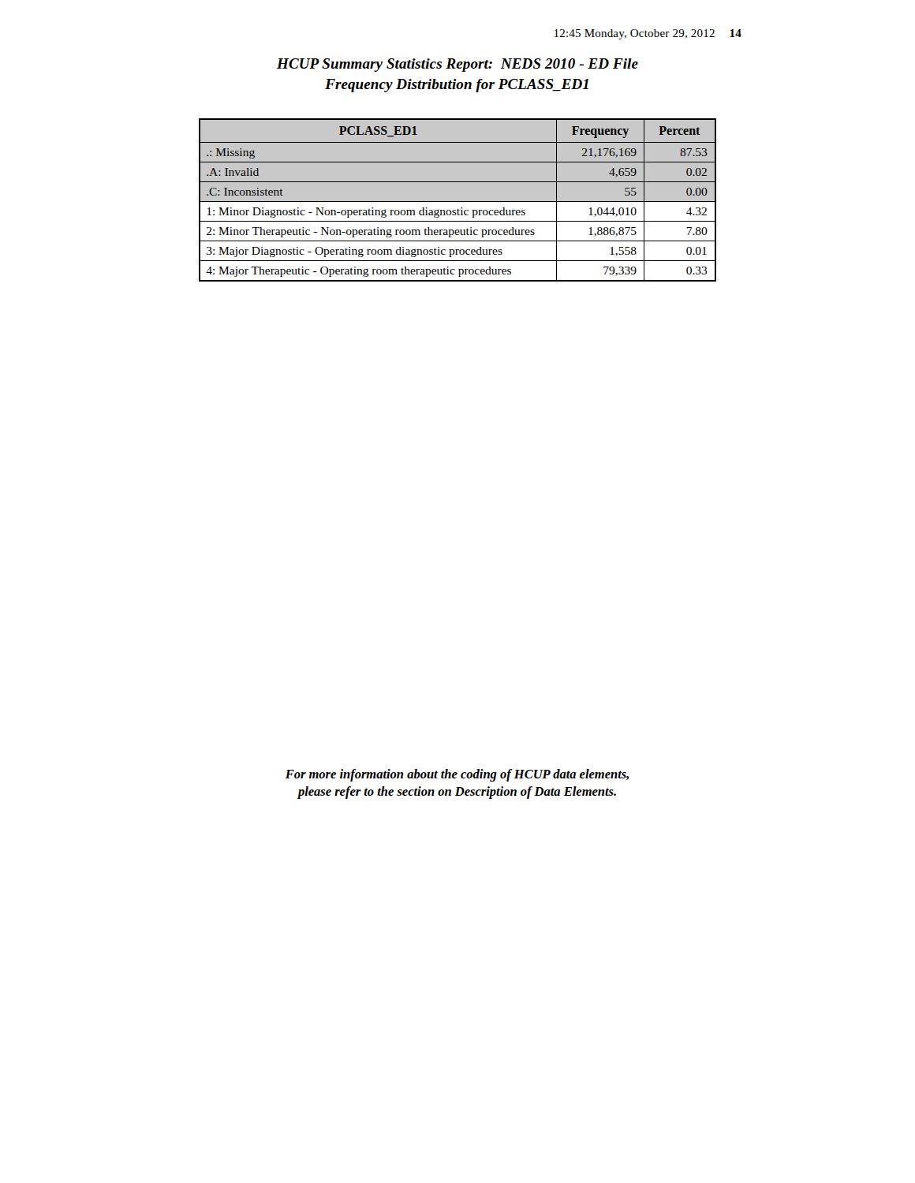12:45 Monday, October 29, 201214
HCUP Summary Statistics Report: NEDS 2010 - ED File Frequency Distribution for PCLASS_ED1
| PCLASS_ED1 | Frequency | Percent |
| --- | --- | --- |
| .: Missing | 21,176,169 | 87.53 |
| .A: Invalid | 4,659 | 0.02 |
| .C: Inconsistent | 55 | 0.00 |
| 1: Minor Diagnostic - Non-operating room diagnostic procedures | 1,044,010 | 4.32 |
| 2: Minor Therapeutic - Non-operating room therapeutic procedures | 1,886,875 | 7.80 |
| 3: Major Diagnostic - Operating room diagnostic procedures | 1,558 | 0.01 |
| 4: Major Therapeutic - Operating room therapeutic procedures | 79,339 | 0.33 |
For more information about the coding of HCUP data elements,
please refer to the section on Description of Data Elements.